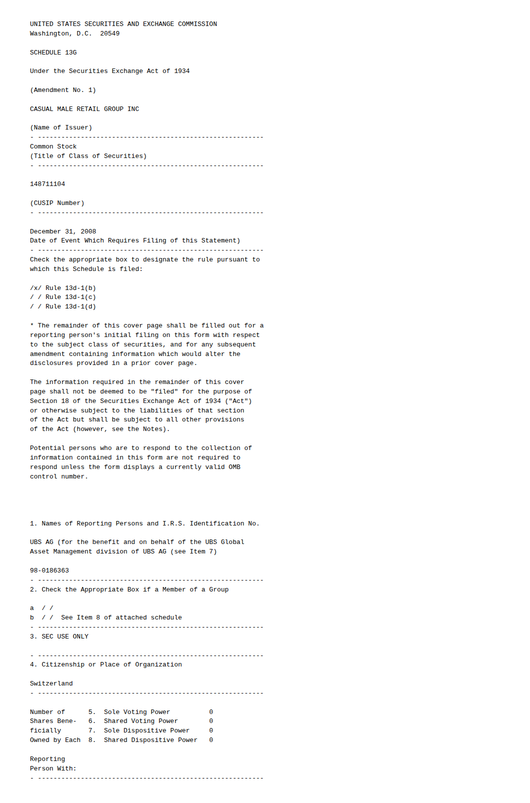UNITED STATES SECURITIES AND EXCHANGE COMMISSION
Washington, D.C.  20549

SCHEDULE 13G

Under the Securities Exchange Act of 1934

(Amendment No. 1)

CASUAL MALE RETAIL GROUP INC

(Name of Issuer)
- ----------------------------------------------------------
Common Stock
(Title of Class of Securities)
- ----------------------------------------------------------

148711104

(CUSIP Number)
- ----------------------------------------------------------

December 31, 2008
Date of Event Which Requires Filing of this Statement)
- ----------------------------------------------------------
Check the appropriate box to designate the rule pursuant to
which this Schedule is filed:

/x/ Rule 13d-1(b)
/ / Rule 13d-1(c)
/ / Rule 13d-1(d)

* The remainder of this cover page shall be filled out for a
reporting person's initial filing on this form with respect
to the subject class of securities, and for any subsequent
amendment containing information which would alter the
disclosures provided in a prior cover page.

The information required in the remainder of this cover
page shall not be deemed to be "filed" for the purpose of
Section 18 of the Securities Exchange Act of 1934 ("Act")
or otherwise subject to the liabilities of that section
of the Act but shall be subject to all other provisions
of the Act (however, see the Notes).

Potential persons who are to respond to the collection of
information contained in this form are not required to
respond unless the form displays a currently valid OMB
control number.




1. Names of Reporting Persons and I.R.S. Identification No.

UBS AG (for the benefit and on behalf of the UBS Global
Asset Management division of UBS AG (see Item 7)

98-0186363
- ----------------------------------------------------------
2. Check the Appropriate Box if a Member of a Group

a  / /
b  / /  See Item 8 of attached schedule
- ----------------------------------------------------------
3. SEC USE ONLY

- ----------------------------------------------------------
4. Citizenship or Place of Organization

Switzerland
- ----------------------------------------------------------

Number of      5.  Sole Voting Power          0
Shares Bene-   6.  Shared Voting Power        0
ficially       7.  Sole Dispositive Power     0
Owned by Each  8.  Shared Dispositive Power   0

Reporting
Person With:
- ----------------------------------------------------------